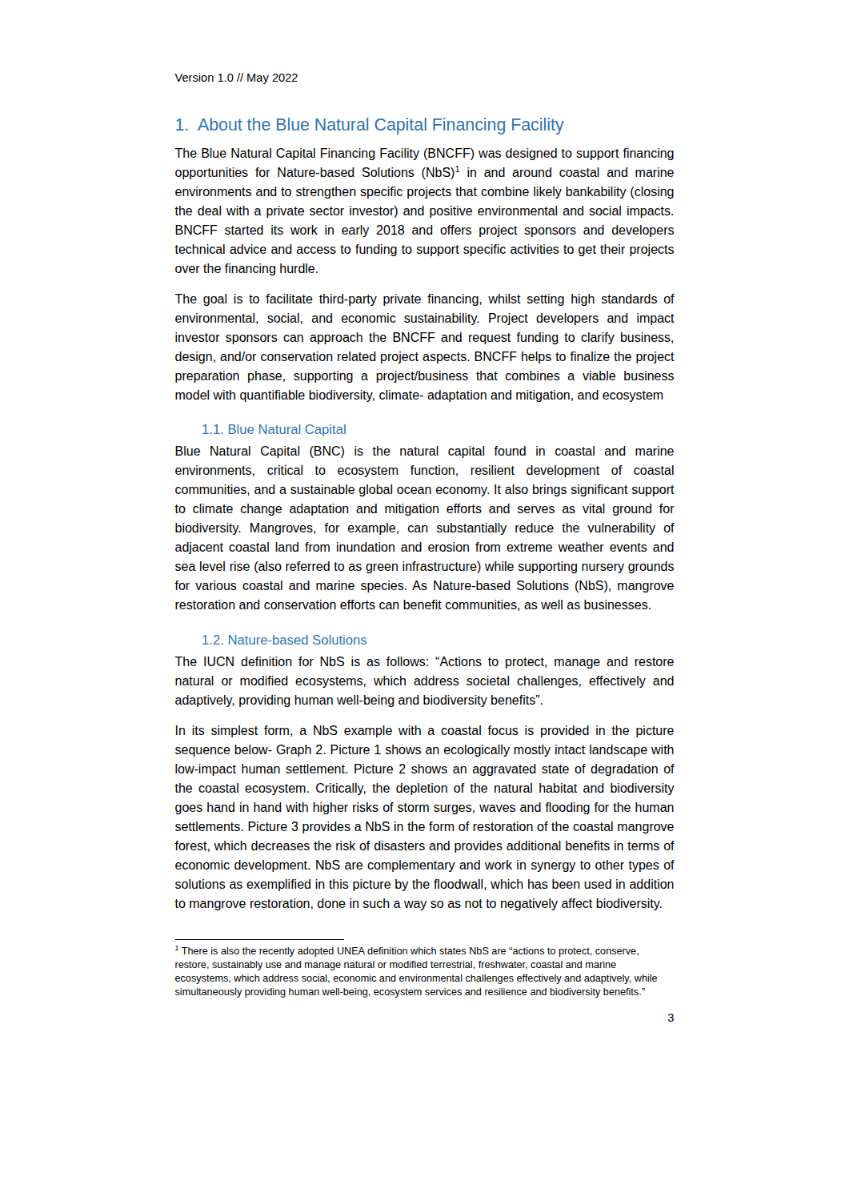Version 1.0 // May 2022
1. About the Blue Natural Capital Financing Facility
The Blue Natural Capital Financing Facility (BNCFF) was designed to support financing opportunities for Nature-based Solutions (NbS)1 in and around coastal and marine environments and to strengthen specific projects that combine likely bankability (closing the deal with a private sector investor) and positive environmental and social impacts. BNCFF started its work in early 2018 and offers project sponsors and developers technical advice and access to funding to support specific activities to get their projects over the financing hurdle.
The goal is to facilitate third-party private financing, whilst setting high standards of environmental, social, and economic sustainability. Project developers and impact investor sponsors can approach the BNCFF and request funding to clarify business, design, and/or conservation related project aspects. BNCFF helps to finalize the project preparation phase, supporting a project/business that combines a viable business model with quantifiable biodiversity, climate- adaptation and mitigation, and ecosystem
1.1. Blue Natural Capital
Blue Natural Capital (BNC) is the natural capital found in coastal and marine environments, critical to ecosystem function, resilient development of coastal communities, and a sustainable global ocean economy. It also brings significant support to climate change adaptation and mitigation efforts and serves as vital ground for biodiversity. Mangroves, for example, can substantially reduce the vulnerability of adjacent coastal land from inundation and erosion from extreme weather events and sea level rise (also referred to as green infrastructure) while supporting nursery grounds for various coastal and marine species. As Nature-based Solutions (NbS), mangrove restoration and conservation efforts can benefit communities, as well as businesses.
1.2. Nature-based Solutions
The IUCN definition for NbS is as follows: “Actions to protect, manage and restore natural or modified ecosystems, which address societal challenges, effectively and adaptively, providing human well-being and biodiversity benefits”.
In its simplest form, a NbS example with a coastal focus is provided in the picture sequence below- Graph 2. Picture 1 shows an ecologically mostly intact landscape with low-impact human settlement. Picture 2 shows an aggravated state of degradation of the coastal ecosystem. Critically, the depletion of the natural habitat and biodiversity goes hand in hand with higher risks of storm surges, waves and flooding for the human settlements. Picture 3 provides a NbS in the form of restoration of the coastal mangrove forest, which decreases the risk of disasters and provides additional benefits in terms of economic development. NbS are complementary and work in synergy to other types of solutions as exemplified in this picture by the floodwall, which has been used in addition to mangrove restoration, done in such a way so as not to negatively affect biodiversity.
1 There is also the recently adopted UNEA definition which states NbS are “actions to protect, conserve, restore, sustainably use and manage natural or modified terrestrial, freshwater, coastal and marine ecosystems, which address social, economic and environmental challenges effectively and adaptively, while simultaneously providing human well-being, ecosystem services and resilience and biodiversity benefits.”
3